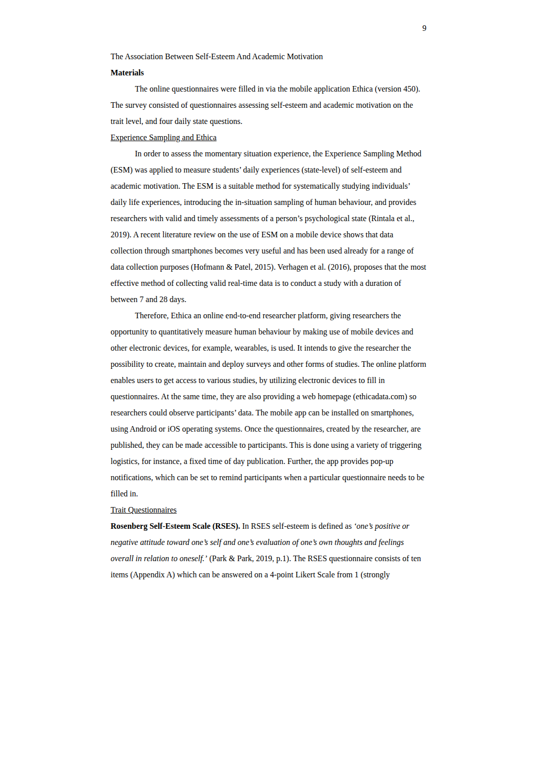9
The Association Between Self-Esteem And Academic Motivation
Materials
The online questionnaires were filled in via the mobile application Ethica (version 450). The survey consisted of questionnaires assessing self-esteem and academic motivation on the trait level, and four daily state questions.
Experience Sampling and Ethica
In order to assess the momentary situation experience, the Experience Sampling Method (ESM) was applied to measure students’ daily experiences (state-level) of self-esteem and academic motivation. The ESM is a suitable method for systematically studying individuals’ daily life experiences, introducing the in-situation sampling of human behaviour, and provides researchers with valid and timely assessments of a person’s psychological state (Rintala et al., 2019). A recent literature review on the use of ESM on a mobile device shows that data collection through smartphones becomes very useful and has been used already for a range of data collection purposes (Hofmann & Patel, 2015). Verhagen et al. (2016), proposes that the most effective method of collecting valid real-time data is to conduct a study with a duration of between 7 and 28 days.
Therefore, Ethica an online end-to-end researcher platform, giving researchers the opportunity to quantitatively measure human behaviour by making use of mobile devices and other electronic devices, for example, wearables, is used. It intends to give the researcher the possibility to create, maintain and deploy surveys and other forms of studies. The online platform enables users to get access to various studies, by utilizing electronic devices to fill in questionnaires. At the same time, they are also providing a web homepage (ethicadata.com) so researchers could observe participants’ data. The mobile app can be installed on smartphones, using Android or iOS operating systems. Once the questionnaires, created by the researcher, are published, they can be made accessible to participants. This is done using a variety of triggering logistics, for instance, a fixed time of day publication. Further, the app provides pop-up notifications, which can be set to remind participants when a particular questionnaire needs to be filled in.
Trait Questionnaires
Rosenberg Self-Esteem Scale (RSES). In RSES self-esteem is defined as ‘one’s positive or negative attitude toward one’s self and one’s evaluation of one’s own thoughts and feelings overall in relation to oneself.’ (Park & Park, 2019, p.1). The RSES questionnaire consists of ten items (Appendix A) which can be answered on a 4-point Likert Scale from 1 (strongly